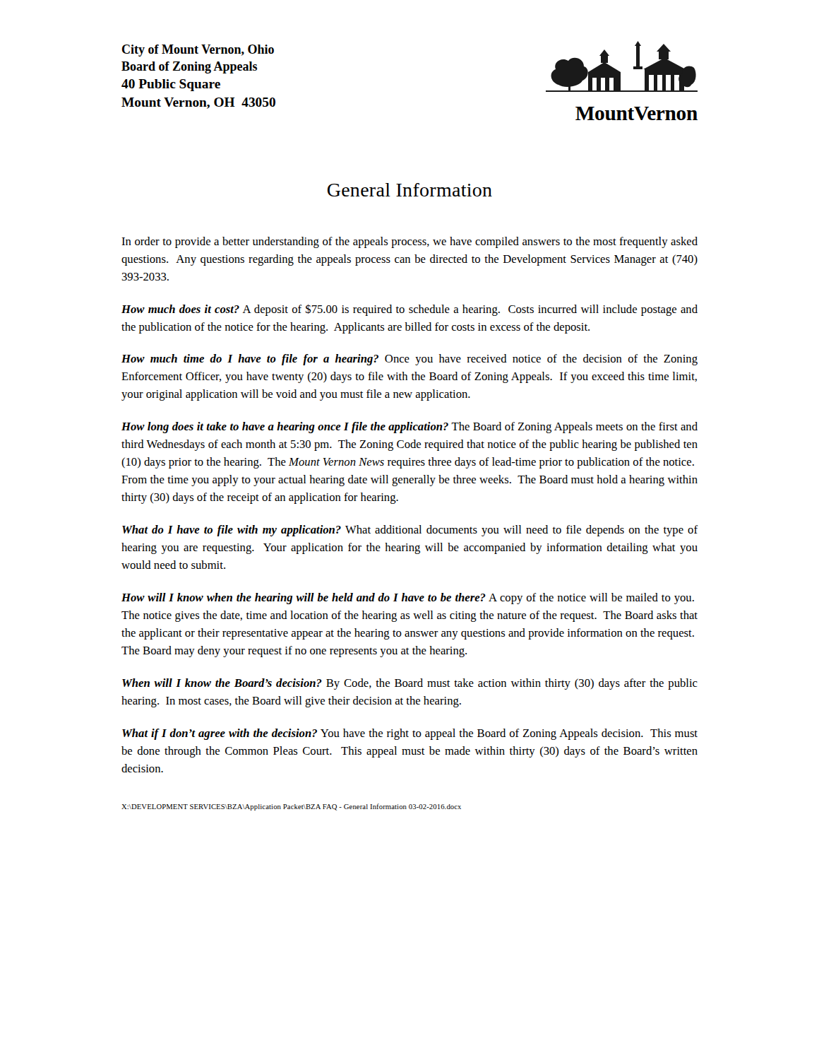City of Mount Vernon, Ohio
Board of Zoning Appeals
40 Public Square
Mount Vernon, OH 43050
MountVernon
General Information
In order to provide a better understanding of the appeals process, we have compiled answers to the most frequently asked questions. Any questions regarding the appeals process can be directed to the Development Services Manager at (740) 393-2033.
How much does it cost? A deposit of $75.00 is required to schedule a hearing. Costs incurred will include postage and the publication of the notice for the hearing. Applicants are billed for costs in excess of the deposit.
How much time do I have to file for a hearing? Once you have received notice of the decision of the Zoning Enforcement Officer, you have twenty (20) days to file with the Board of Zoning Appeals. If you exceed this time limit, your original application will be void and you must file a new application.
How long does it take to have a hearing once I file the application? The Board of Zoning Appeals meets on the first and third Wednesdays of each month at 5:30 pm. The Zoning Code required that notice of the public hearing be published ten (10) days prior to the hearing. The Mount Vernon News requires three days of lead-time prior to publication of the notice. From the time you apply to your actual hearing date will generally be three weeks. The Board must hold a hearing within thirty (30) days of the receipt of an application for hearing.
What do I have to file with my application? What additional documents you will need to file depends on the type of hearing you are requesting. Your application for the hearing will be accompanied by information detailing what you would need to submit.
How will I know when the hearing will be held and do I have to be there? A copy of the notice will be mailed to you. The notice gives the date, time and location of the hearing as well as citing the nature of the request. The Board asks that the applicant or their representative appear at the hearing to answer any questions and provide information on the request. The Board may deny your request if no one represents you at the hearing.
When will I know the Board’s decision? By Code, the Board must take action within thirty (30) days after the public hearing. In most cases, the Board will give their decision at the hearing.
What if I don’t agree with the decision? You have the right to appeal the Board of Zoning Appeals decision. This must be done through the Common Pleas Court. This appeal must be made within thirty (30) days of the Board’s written decision.
X:\DEVELOPMENT SERVICES\BZA\Application Packet\BZA FAQ - General Information 03-02-2016.docx